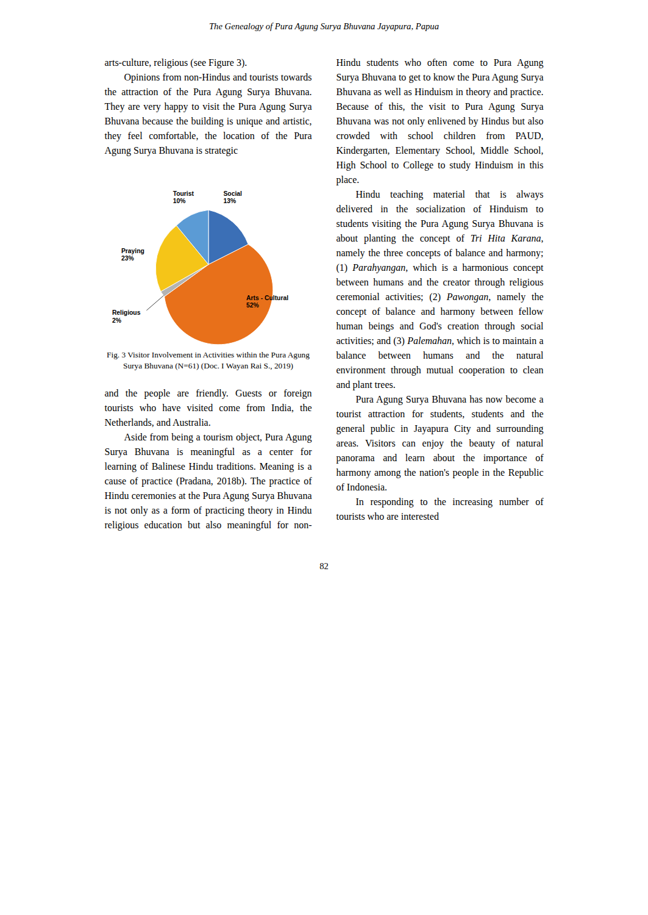The Genealogy of Pura Agung Surya Bhuvana Jayapura, Papua
arts-culture, religious (see Figure 3).
Opinions from non-Hindus and tourists towards the attraction of the Pura Agung Surya Bhuvana. They are very happy to visit the Pura Agung Surya Bhuvana because the building is unique and artistic, they feel comfortable, the location of the Pura Agung Surya Bhuvana is strategic
Social 13% Tourist 10% Praying 23% Religious 2% Arts - Cultural 52%
Fig. 3 Visitor Involvement in Activities within the Pura Agung Surya Bhuvana (N=61) (Doc. I Wayan Rai S., 2019)
and the people are friendly. Guests or foreign tourists who have visited come from India, the Netherlands, and Australia.
Aside from being a tourism object, Pura Agung Surya Bhuvana is meaningful as a center for learning of Balinese Hindu traditions. Meaning is a cause of practice (Pradana, 2018b). The practice of Hindu ceremonies at the Pura Agung Surya Bhuvana is not only as a form of practicing theory in Hindu religious education but also meaningful for non-Hindu students who often come to Pura Agung Surya Bhuvana to get to know the Pura Agung Surya Bhuvana as well as Hinduism in theory and practice. Because of this, the visit to Pura Agung Surya Bhuvana was not only enlivened by Hindus but also crowded with school children from PAUD, Kindergarten, Elementary School, Middle School, High School to College to study Hinduism in this place.
Hindu teaching material that is always delivered in the socialization of Hinduism to students visiting the Pura Agung Surya Bhuvana is about planting the concept of Tri Hita Karana, namely the three concepts of balance and harmony; (1) Parahyangan, which is a harmonious concept between humans and the creator through religious ceremonial activities; (2) Pawongan, namely the concept of balance and harmony between fellow human beings and God's creation through social activities; and (3) Palemahan, which is to maintain a balance between humans and the natural environment through mutual cooperation to clean and plant trees.
Pura Agung Surya Bhuvana has now become a tourist attraction for students, students and the general public in Jayapura City and surrounding areas. Visitors can enjoy the beauty of natural panorama and learn about the importance of harmony among the nation's people in the Republic of Indonesia.
In responding to the increasing number of tourists who are interested
82